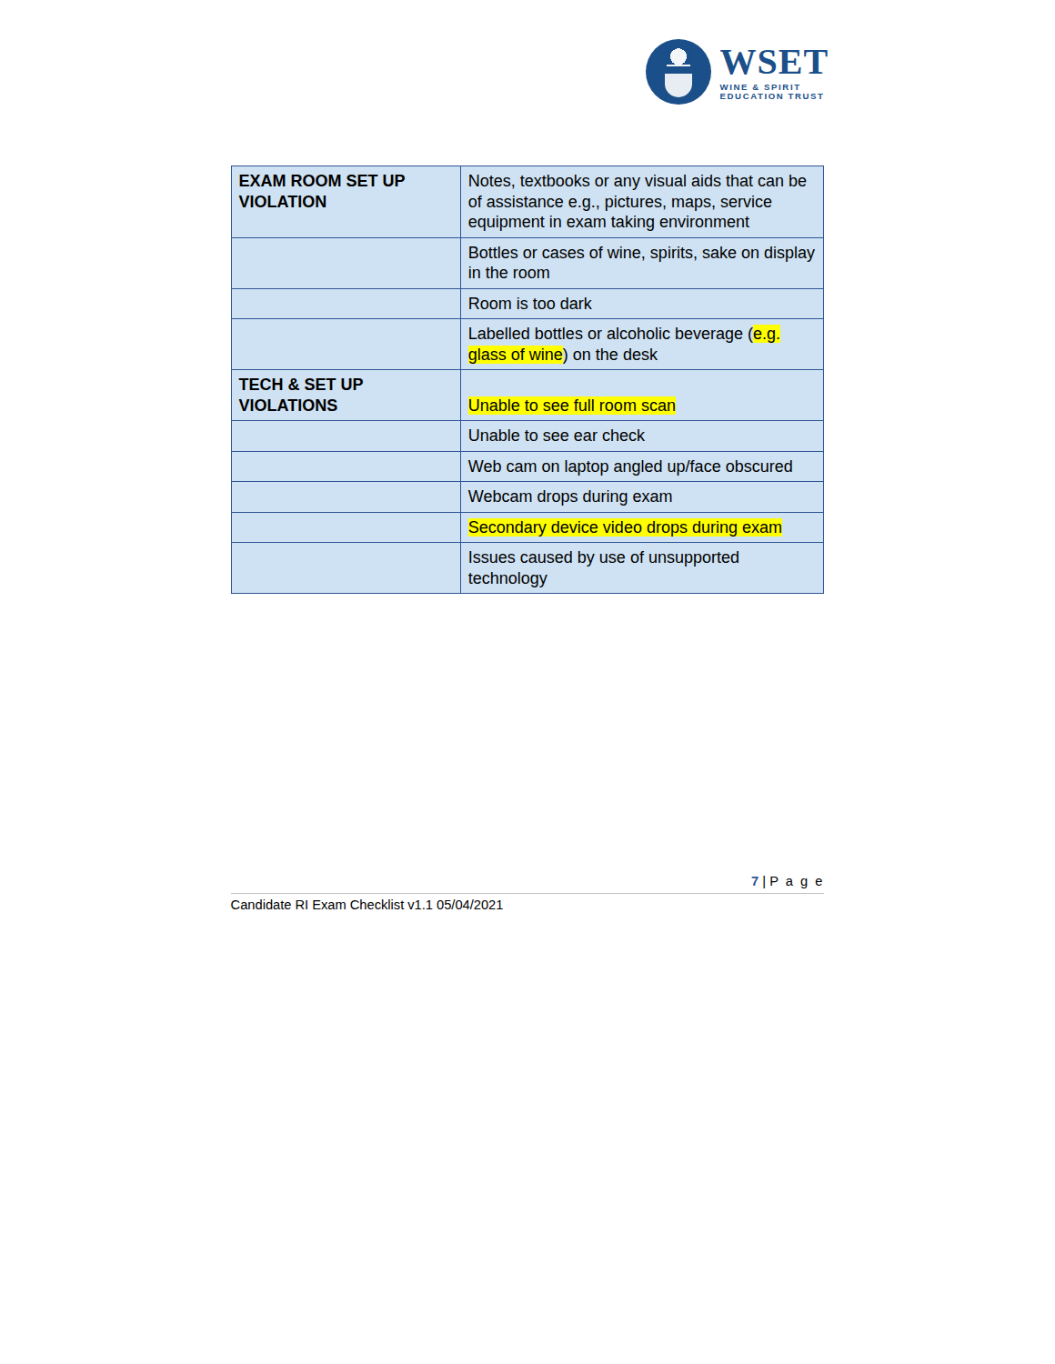WSET
WINE & SPIRIT
EDUCATION TRUST
| EXAM ROOM SET UP VIOLATION | Notes, textbooks or any visual aids that can be of assistance e.g., pictures, maps, service equipment in exam taking environment |
| | Bottles or cases of wine, spirits, sake on display in the room |
| | Room is too dark |
| | Labelled bottles or alcoholic beverage ( e.g. glass of wine ) on the desk |
| TECH & SET UP VIOLATIONS | Unable to see full room scan |
| | Unable to see ear check |
| | Web cam on laptop angled up/face obscured |
| | Webcam drops during exam |
| | Secondary device video drops during exam |
| | Issues caused by use of unsupported technology |
7 | P a g e
Candidate RI Exam Checklist v1.1 05/04/2021